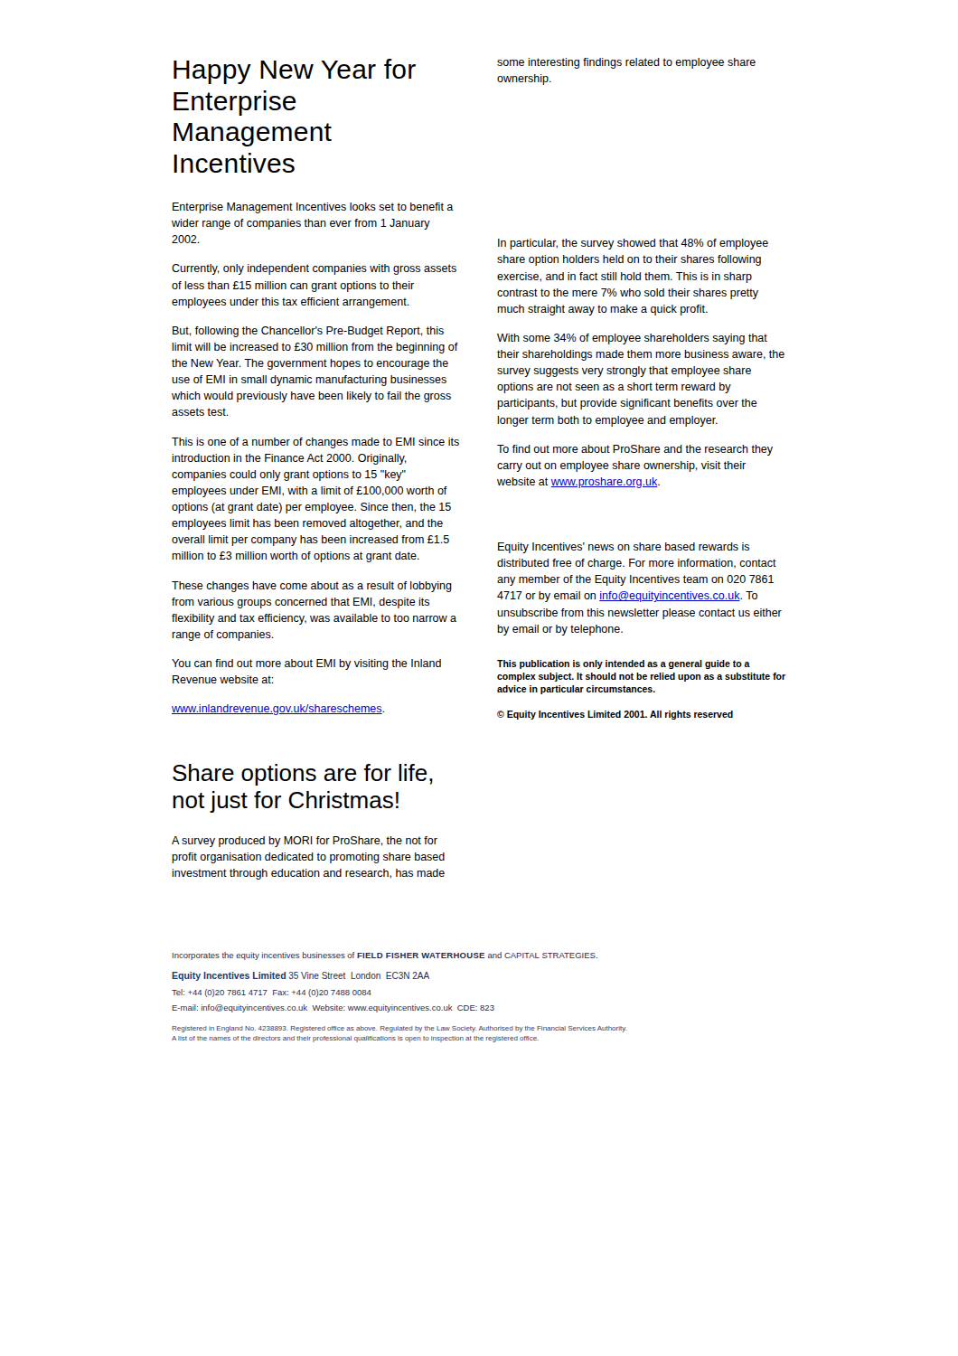Happy New Year for Enterprise Management Incentives
Enterprise Management Incentives looks set to benefit a wider range of companies than ever from 1 January 2002.
Currently, only independent companies with gross assets of less than £15 million can grant options to their employees under this tax efficient arrangement.
But, following the Chancellor's Pre-Budget Report, this limit will be increased to £30 million from the beginning of the New Year. The government hopes to encourage the use of EMI in small dynamic manufacturing businesses which would previously have been likely to fail the gross assets test.
This is one of a number of changes made to EMI since its introduction in the Finance Act 2000. Originally, companies could only grant options to 15 "key" employees under EMI, with a limit of £100,000 worth of options (at grant date) per employee. Since then, the 15 employees limit has been removed altogether, and the overall limit per company has been increased from £1.5 million to £3 million worth of options at grant date.
These changes have come about as a result of lobbying from various groups concerned that EMI, despite its flexibility and tax efficiency, was available to too narrow a range of companies.
You can find out more about EMI by visiting the Inland Revenue website at:
www.inlandrevenue.gov.uk/shareschemes.
Share options are for life, not just for Christmas!
A survey produced by MORI for ProShare, the not for profit organisation dedicated to promoting share based investment through education and research, has made
some interesting findings related to employee share ownership.
In particular, the survey showed that 48% of employee share option holders held on to their shares following exercise, and in fact still hold them. This is in sharp contrast to the mere 7% who sold their shares pretty much straight away to make a quick profit.
With some 34% of employee shareholders saying that their shareholdings made them more business aware, the survey suggests very strongly that employee share options are not seen as a short term reward by participants, but provide significant benefits over the longer term both to employee and employer.
To find out more about ProShare and the research they carry out on employee share ownership, visit their website at www.proshare.org.uk.
Equity Incentives' news on share based rewards is distributed free of charge. For more information, contact any member of the Equity Incentives team on 020 7861 4717 or by email on info@equityincentives.co.uk. To unsubscribe from this newsletter please contact us either by email or by telephone.
This publication is only intended as a general guide to a complex subject. It should not be relied upon as a substitute for advice in particular circumstances.
© Equity Incentives Limited 2001. All rights reserved
Incorporates the equity incentives businesses of FIELD FISHER WATERHOUSE and CAPITAL STRATEGIES.
Equity Incentives Limited 35 Vine Street London EC3N 2AA
Tel: +44 (0)20 7861 4717 Fax: +44 (0)20 7488 0084
E-mail: info@equityincentives.co.uk Website: www.equityincentives.co.uk CDE: 823
Registered in England No. 4238893. Registered office as above. Regulated by the Law Society. Authorised by the Financial Services Authority.
A list of the names of the directors and their professional qualifications is open to inspection at the registered office.